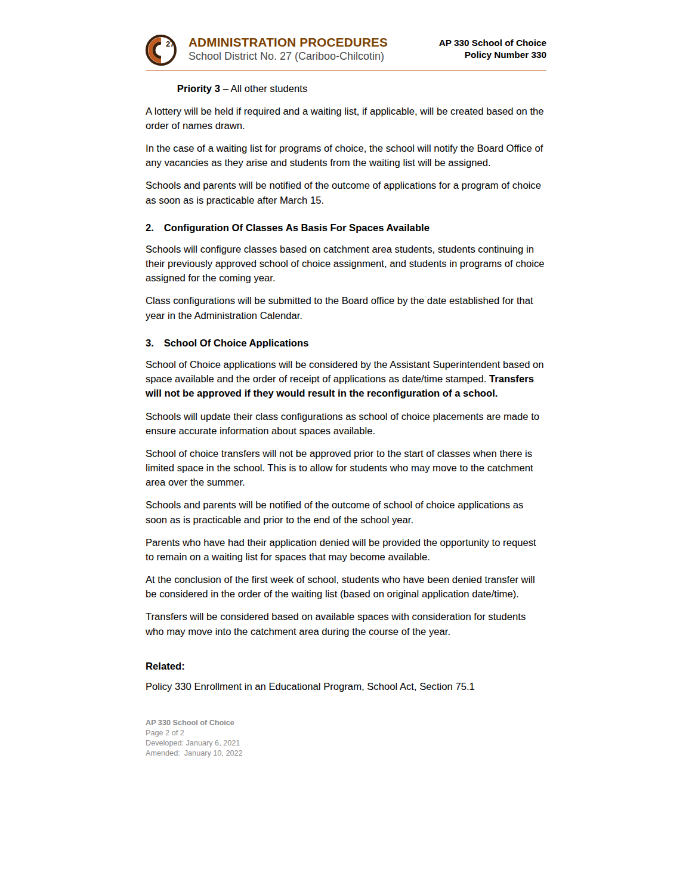27
ADMINISTRATION PROCEDURES
School District No. 27 (Cariboo-Chilcotin)
AP 330 School of Choice
Policy Number 330
Priority 3 – All other students
A lottery will be held if required and a waiting list, if applicable, will be created based on the order of names drawn.
In the case of a waiting list for programs of choice, the school will notify the Board Office of any vacancies as they arise and students from the waiting list will be assigned.
Schools and parents will be notified of the outcome of applications for a program of choice as soon as is practicable after March 15.
2. Configuration Of Classes As Basis For Spaces Available
Schools will configure classes based on catchment area students, students continuing in their previously approved school of choice assignment, and students in programs of choice assigned for the coming year.
Class configurations will be submitted to the Board office by the date established for that year in the Administration Calendar.
3. School Of Choice Applications
School of Choice applications will be considered by the Assistant Superintendent based on space available and the order of receipt of applications as date/time stamped. Transfers will not be approved if they would result in the reconfiguration of a school.
Schools will update their class configurations as school of choice placements are made to ensure accurate information about spaces available.
School of choice transfers will not be approved prior to the start of classes when there is limited space in the school. This is to allow for students who may move to the catchment area over the summer.
Schools and parents will be notified of the outcome of school of choice applications as soon as is practicable and prior to the end of the school year.
Parents who have had their application denied will be provided the opportunity to request to remain on a waiting list for spaces that may become available.
At the conclusion of the first week of school, students who have been denied transfer will be considered in the order of the waiting list (based on original application date/time).
Transfers will be considered based on available spaces with consideration for students who may move into the catchment area during the course of the year.
Related:
Policy 330 Enrollment in an Educational Program, School Act, Section 75.1
AP 330 School of Choice
Page 2 of 2
Developed: January 6, 2021
Amended: January 10, 2022